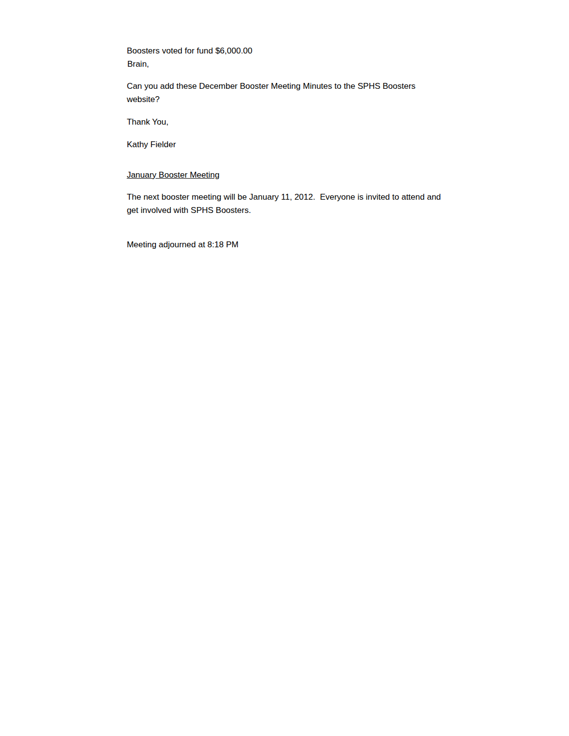Boosters voted for fund $6,000.00
Brain,
Can you add these December Booster Meeting Minutes to the SPHS Boosters website?
Thank You,
Kathy Fielder
January Booster Meeting
The next booster meeting will be January 11, 2012. Everyone is invited to attend and get involved with SPHS Boosters.
Meeting adjourned at 8:18 PM